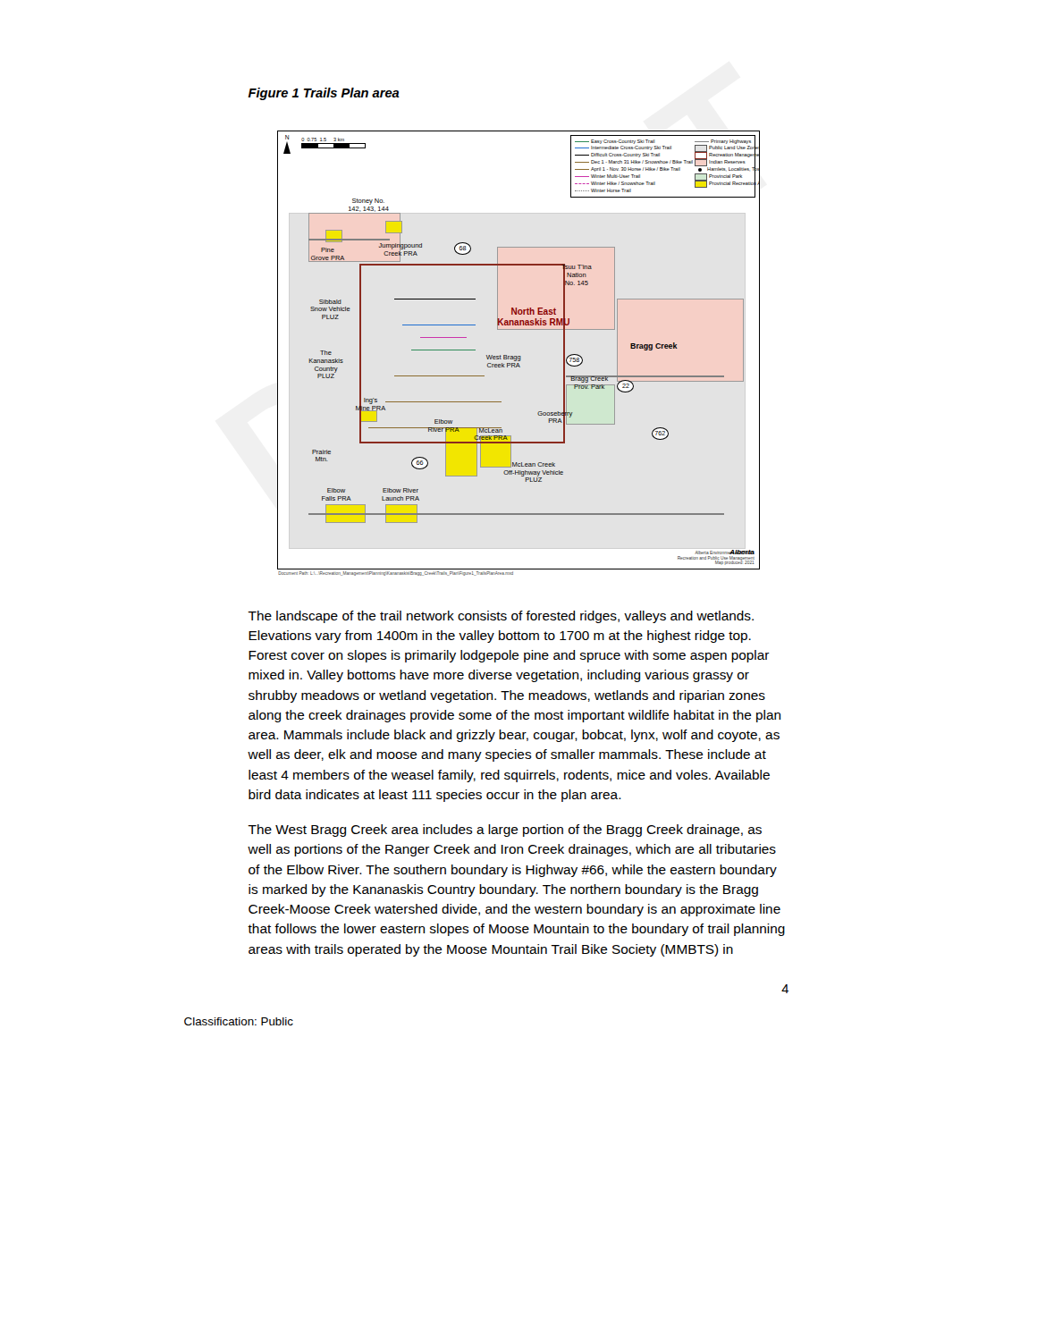DRAFT
Figure 1 Trails Plan area
N
0 0.75 1.5 3 km
| Easy Cross-Country Ski Trail | Primary Highways |
| Intermediate Cross-Country Ski Trail | Public Land Use Zones BME |
| Difficult Cross-Country Ski Trail | Recreation Management Unit |
| Dec 1 - March 31 Hike / Snowshoe / Bike Trail | Indian Reserves |
| April 1 - Nov. 30 Horse / Hike / Bike Trail | Hamlets, Localities, Townsites |
| Winter Multi-User Trail | Provincial Park |
| Winter Hike / Snowshoe Trail | Provincial Recreation Area |
| Winter Horse Trail | |
Stoney No.
142, 143, 144
Pine
Grove PRA
Jumpingpound
Creek PRA
68
Sibbald
Snow Vehicle
PLUZ
Tsuu T'ina
Nation
No. 145
North East
Kananaskis RMU
Bragg Creek
The
Kananaskis
Country
PLUZ
West Bragg
Creek PRA
758
Bragg Creek
Prov. Park
22
Ing's
Mine PRA
Gooseberry
PRA
Elbow
River PRA
McLean
Creek PRA
762
Prairie
Mtn.
66
McLean Creek
Off-Highway Vehicle
PLUZ
Elbow
Falls PRA
Elbow River
Launch PRA
Alberta Environment and Parks
Recreation and Public Use Management
Map produced: 2021
Alberta
Document Path: L:\...\Recreation_Management\Planning\Kananaskis\Bragg_Creek\Trails_Plan\Figure1_TrailsPlanArea.mxd
The landscape of the trail network consists of forested ridges, valleys and wetlands. Elevations vary from 1400m in the valley bottom to 1700 m at the highest ridge top. Forest cover on slopes is primarily lodgepole pine and spruce with some aspen poplar mixed in. Valley bottoms have more diverse vegetation, including various grassy or shrubby meadows or wetland vegetation. The meadows, wetlands and riparian zones along the creek drainages provide some of the most important wildlife habitat in the plan area. Mammals include black and grizzly bear, cougar, bobcat, lynx, wolf and coyote, as well as deer, elk and moose and many species of smaller mammals. These include at least 4 members of the weasel family, red squirrels, rodents, mice and voles. Available bird data indicates at least 111 species occur in the plan area.
The West Bragg Creek area includes a large portion of the Bragg Creek drainage, as well as portions of the Ranger Creek and Iron Creek drainages, which are all tributaries of the Elbow River. The southern boundary is Highway #66, while the eastern boundary is marked by the Kananaskis Country boundary. The northern boundary is the Bragg Creek-Moose Creek watershed divide, and the western boundary is an approximate line that follows the lower eastern slopes of Moose Mountain to the boundary of trail planning areas with trails operated by the Moose Mountain Trail Bike Society (MMBTS) in
4
Classification: Public